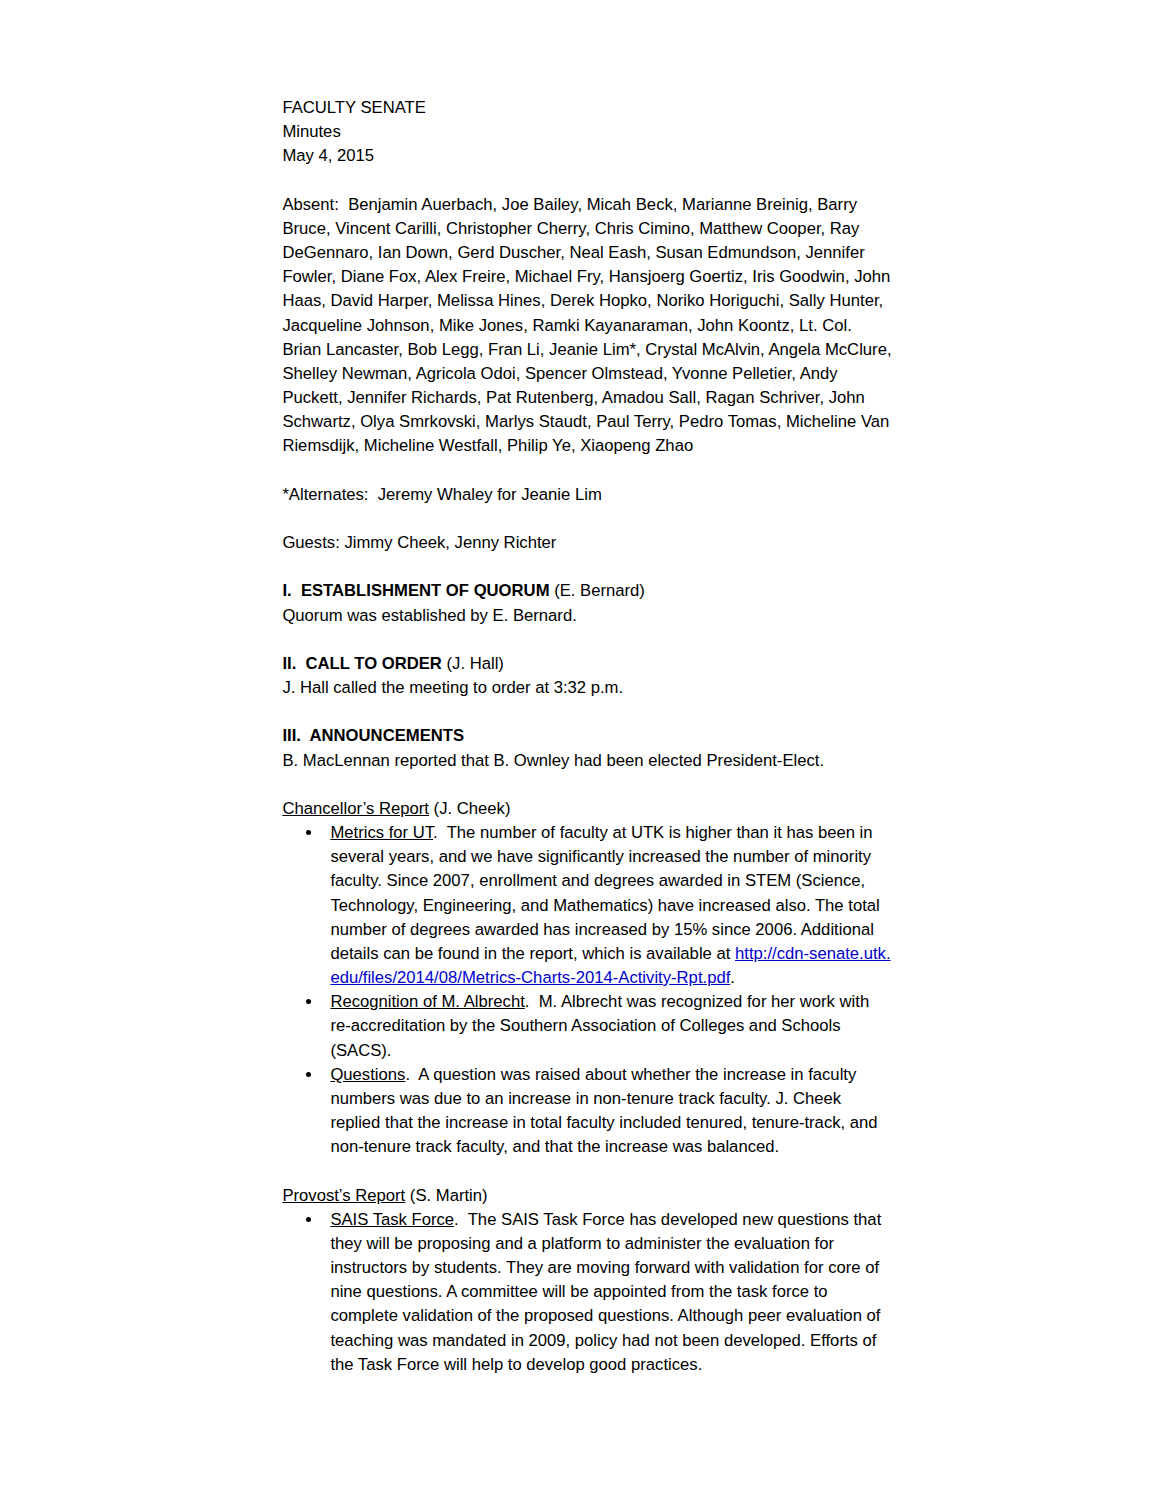FACULTY SENATE
Minutes
May 4, 2015
Absent: Benjamin Auerbach, Joe Bailey, Micah Beck, Marianne Breinig, Barry Bruce, Vincent Carilli, Christopher Cherry, Chris Cimino, Matthew Cooper, Ray DeGennaro, Ian Down, Gerd Duscher, Neal Eash, Susan Edmundson, Jennifer Fowler, Diane Fox, Alex Freire, Michael Fry, Hansjoerg Goertiz, Iris Goodwin, John Haas, David Harper, Melissa Hines, Derek Hopko, Noriko Horiguchi, Sally Hunter, Jacqueline Johnson, Mike Jones, Ramki Kayanaraman, John Koontz, Lt. Col. Brian Lancaster, Bob Legg, Fran Li, Jeanie Lim*, Crystal McAlvin, Angela McClure, Shelley Newman, Agricola Odoi, Spencer Olmstead, Yvonne Pelletier, Andy Puckett, Jennifer Richards, Pat Rutenberg, Amadou Sall, Ragan Schriver, John Schwartz, Olya Smrkovski, Marlys Staudt, Paul Terry, Pedro Tomas, Micheline Van Riemsdijk, Micheline Westfall, Philip Ye, Xiaopeng Zhao
*Alternates: Jeremy Whaley for Jeanie Lim
Guests: Jimmy Cheek, Jenny Richter
I. ESTABLISHMENT OF QUORUM
(E. Bernard)
Quorum was established by E. Bernard.
II. CALL TO ORDER
(J. Hall)
J. Hall called the meeting to order at 3:32 p.m.
III. ANNOUNCEMENTS
B. MacLennan reported that B. Ownley had been elected President-Elect.
Chancellor’s Report (J. Cheek)
Metrics for UT. The number of faculty at UTK is higher than it has been in several years, and we have significantly increased the number of minority faculty. Since 2007, enrollment and degrees awarded in STEM (Science, Technology, Engineering, and Mathematics) have increased also. The total number of degrees awarded has increased by 15% since 2006. Additional details can be found in the report, which is available at http://cdn-senate.utk.edu/files/2014/08/Metrics-Charts-2014-Activity-Rpt.pdf.
Recognition of M. Albrecht. M. Albrecht was recognized for her work with re-accreditation by the Southern Association of Colleges and Schools (SACS).
Questions. A question was raised about whether the increase in faculty numbers was due to an increase in non-tenure track faculty. J. Cheek replied that the increase in total faculty included tenured, tenure-track, and non-tenure track faculty, and that the increase was balanced.
Provost’s Report (S. Martin)
SAIS Task Force. The SAIS Task Force has developed new questions that they will be proposing and a platform to administer the evaluation for instructors by students. They are moving forward with validation for core of nine questions. A committee will be appointed from the task force to complete validation of the proposed questions. Although peer evaluation of teaching was mandated in 2009, policy had not been developed. Efforts of the Task Force will help to develop good practices.